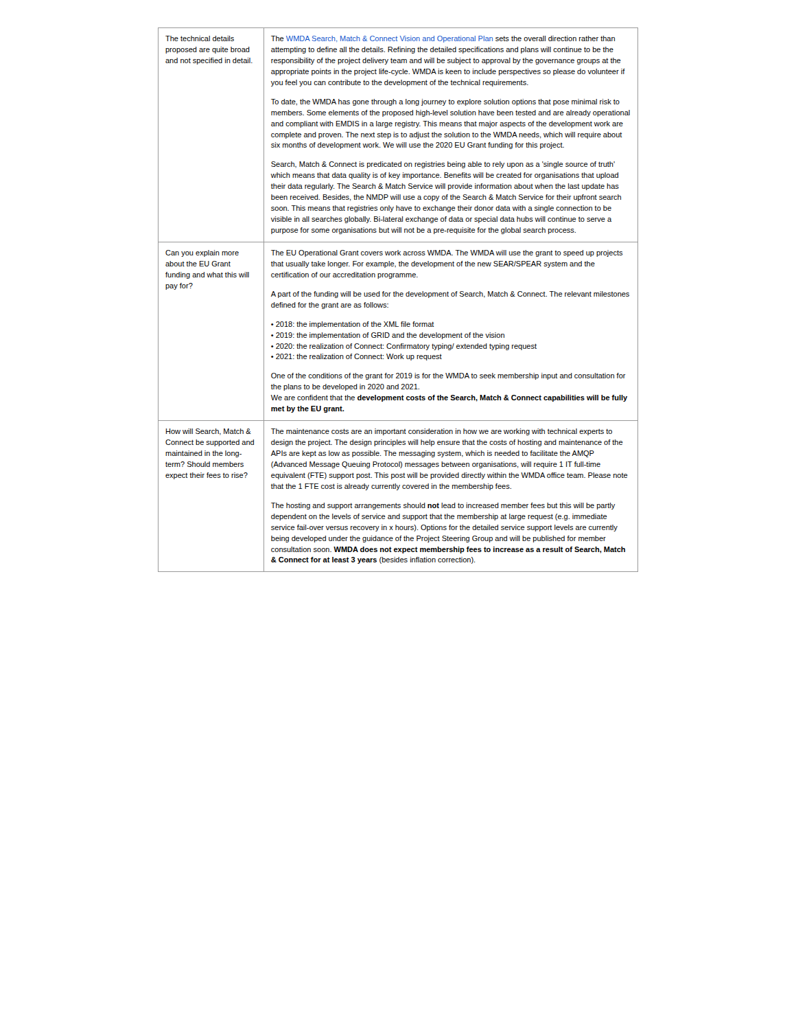| The technical details proposed are quite broad and not specified in detail. | The WMDA Search, Match & Connect Vision and Operational Plan sets the overall direction rather than attempting to define all the details. Refining the detailed specifications and plans will continue to be the responsibility of the project delivery team and will be subject to approval by the governance groups at the appropriate points in the project life-cycle. WMDA is keen to include perspectives so please do volunteer if you feel you can contribute to the development of the technical requirements. To date, the WMDA has gone through a long journey to explore solution options that pose minimal risk to members. Some elements of the proposed high-level solution have been tested and are already operational and compliant with EMDIS in a large registry. This means that major aspects of the development work are complete and proven. The next step is to adjust the solution to the WMDA needs, which will require about six months of development work. We will use the 2020 EU Grant funding for this project. Search, Match & Connect is predicated on registries being able to rely upon as a 'single source of truth' which means that data quality is of key importance. Benefits will be created for organisations that upload their data regularly. The Search & Match Service will provide information about when the last update has been received. Besides, the NMDP will use a copy of the Search & Match Service for their upfront search soon. This means that registries only have to exchange their donor data with a single connection to be visible in all searches globally. Bi-lateral exchange of data or special data hubs will continue to serve a purpose for some organisations but will not be a pre-requisite for the global search process. |
| Can you explain more about the EU Grant funding and what this will pay for? | The EU Operational Grant covers work across WMDA. The WMDA will use the grant to speed up projects that usually take longer. For example, the development of the new SEAR/SPEAR system and the certification of our accreditation programme. A part of the funding will be used for the development of Search, Match & Connect. The relevant milestones defined for the grant are as follows: • 2018: the implementation of the XML file format • 2019: the implementation of GRID and the development of the vision • 2020: the realization of Connect: Confirmatory typing/ extended typing request • 2021: the realization of Connect: Work up request One of the conditions of the grant for 2019 is for the WMDA to seek membership input and consultation for the plans to be developed in 2020 and 2021. We are confident that the development costs of the Search, Match & Connect capabilities will be fully met by the EU grant. |
| How will Search, Match & Connect be supported and maintained in the long-term? Should members expect their fees to rise? | The maintenance costs are an important consideration in how we are working with technical experts to design the project. The design principles will help ensure that the costs of hosting and maintenance of the APIs are kept as low as possible. The messaging system, which is needed to facilitate the AMQP (Advanced Message Queuing Protocol) messages between organisations, will require 1 IT full-time equivalent (FTE) support post. This post will be provided directly within the WMDA office team. Please note that the 1 FTE cost is already currently covered in the membership fees. The hosting and support arrangements should not lead to increased member fees but this will be partly dependent on the levels of service and support that the membership at large request (e.g. immediate service fail-over versus recovery in x hours). Options for the detailed service support levels are currently being developed under the guidance of the Project Steering Group and will be published for member consultation soon. WMDA does not expect membership fees to increase as a result of Search, Match & Connect for at least 3 years (besides inflation correction). |